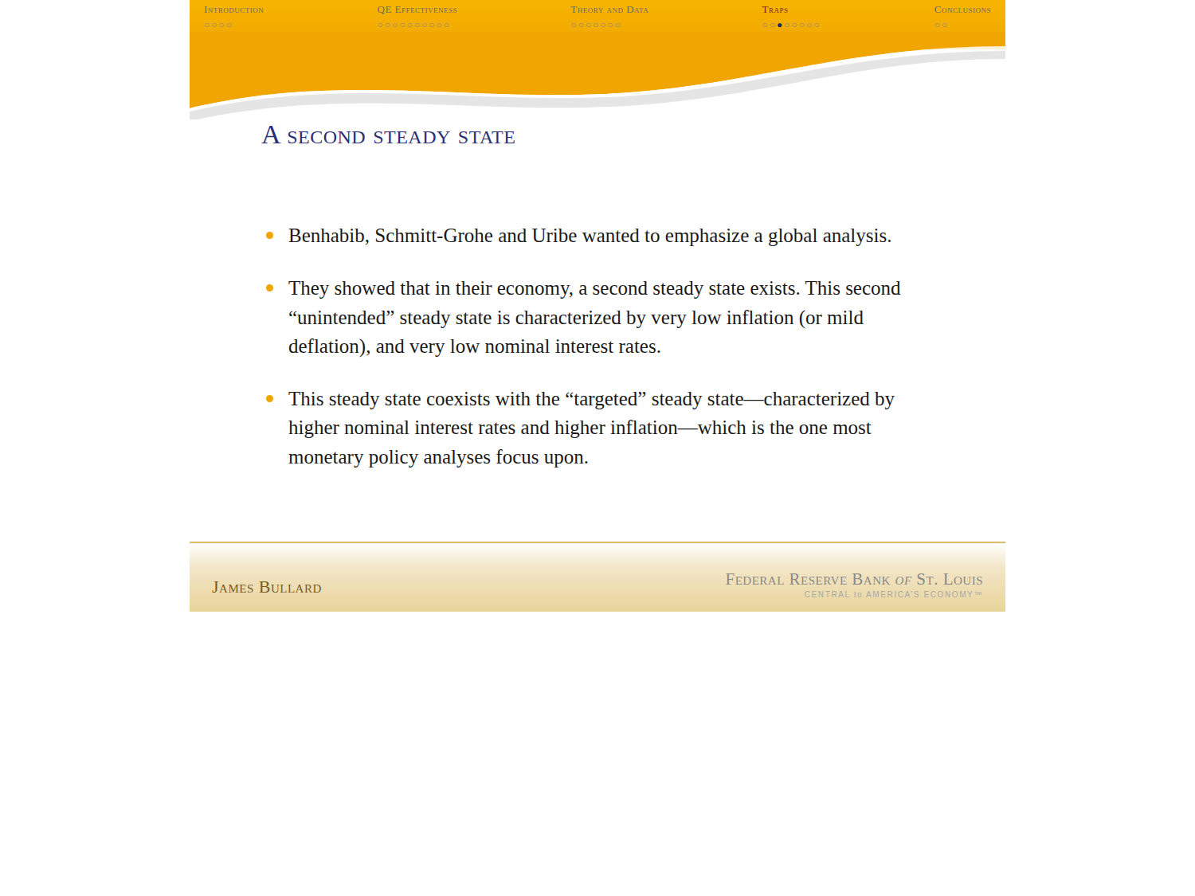Introduction
○○○○
QE Effectiveness
○○○○○○○○○○
Theory and Data
○○○○○○○
Traps
○○●○○○○○
Conclusions
○○
A second steady state
Benhabib, Schmitt-Grohe and Uribe wanted to emphasize a global analysis.
They showed that in their economy, a second steady state exists. This second “unintended” steady state is characterized by very low inflation (or mild deflation), and very low nominal interest rates.
This steady state coexists with the “targeted” steady state—characterized by higher nominal interest rates and higher inflation—which is the one most monetary policy analyses focus upon.
James Bullard
Federal Reserve Bank of St. Louis
CENTRAL to AMERICA’S ECONOMY™